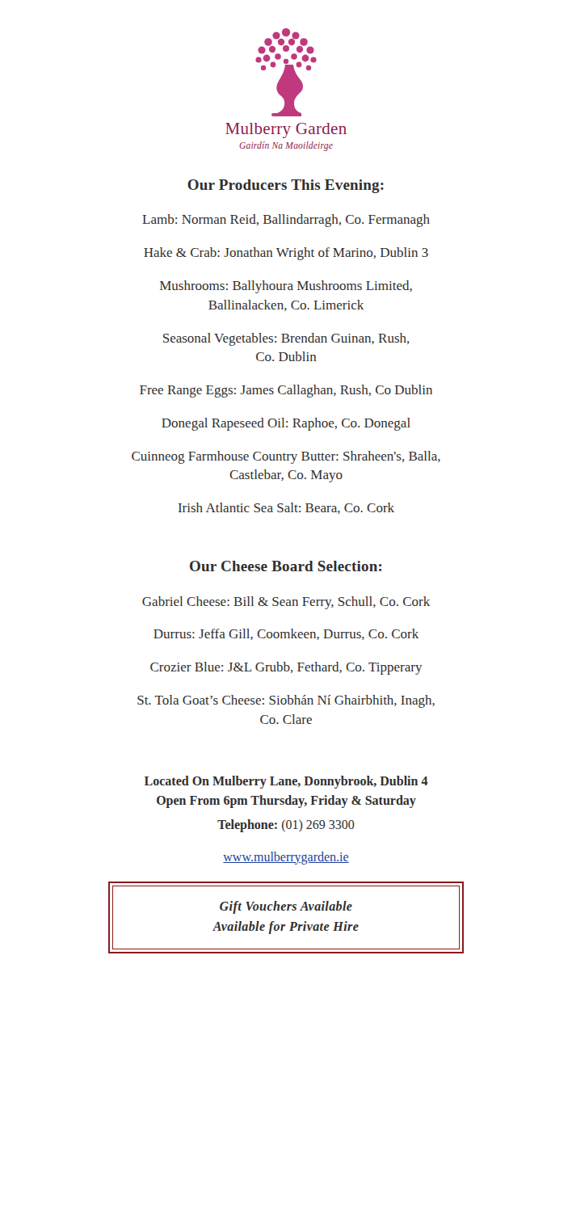Mulberry Garden
Gairdín Na Maoildeirge
Our Producers This Evening:
Lamb: Norman Reid, Ballindarragh, Co. Fermanagh
Hake & Crab: Jonathan Wright of Marino, Dublin 3
Mushrooms: Ballyhoura Mushrooms Limited,
Ballinalacken, Co. Limerick
Seasonal Vegetables: Brendan Guinan, Rush,
Co. Dublin
Free Range Eggs: James Callaghan, Rush, Co Dublin
Donegal Rapeseed Oil: Raphoe, Co. Donegal
Cuinneog Farmhouse Country Butter: Shraheen's, Balla,
Castlebar, Co. Mayo
Irish Atlantic Sea Salt: Beara, Co. Cork
Our Cheese Board Selection:
Gabriel Cheese: Bill & Sean Ferry, Schull, Co. Cork
Durrus: Jeffa Gill, Coomkeen, Durrus, Co. Cork
Crozier Blue: J&L Grubb, Fethard, Co. Tipperary
St. Tola Goat’s Cheese: Siobhán Ní Ghairbhith, Inagh,
Co. Clare
Located On Mulberry Lane, Donnybrook, Dublin 4
Open From 6pm Thursday, Friday & Saturday
Telephone: (01) 269 3300
www.mulberrygarden.ie
Gift Vouchers Available
Available for Private Hire